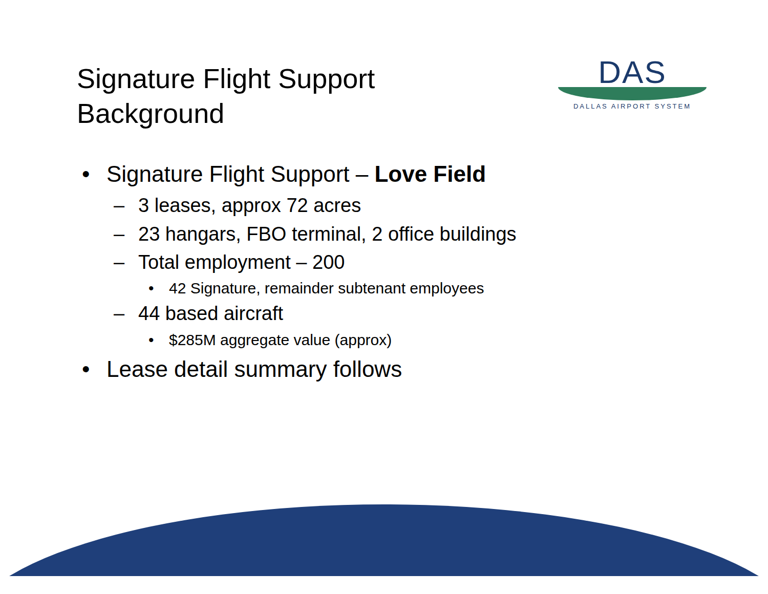Signature Flight Support
Background
DAS
DALLAS AIRPORT SYSTEM
Signature Flight Support – Love Field
3 leases, approx 72 acres
23 hangars, FBO terminal, 2 office buildings
Total employment – 200
42 Signature, remainder subtenant employees
44 based aircraft
$285M aggregate value (approx)
Lease detail summary follows
12